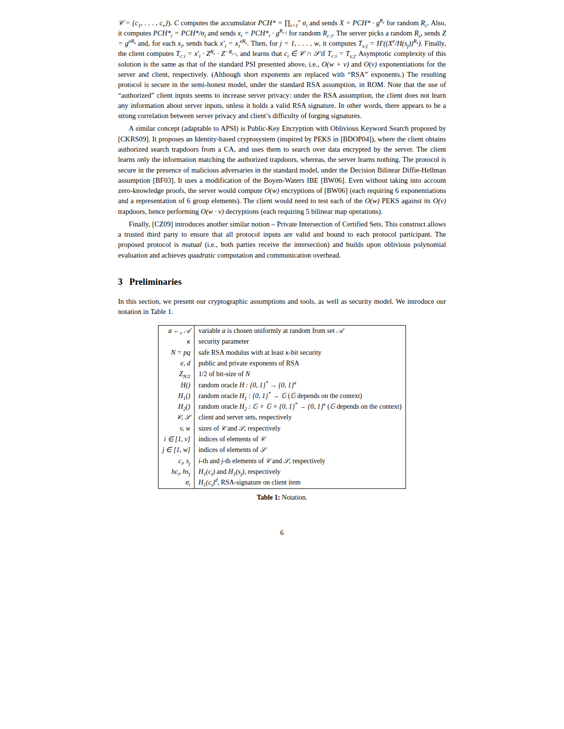𝒞 = {c1, . . . , cv}). C computes the accumulator PCH* = ∏i=1v σi and sends X = PCH* · gRc for random Rc. Also, it computes PCH*i = PCH*/σi and sends xi = PCH*i · gRc:i for random Rc:i. The server picks a random Rs, sends Z = geRs and, for each xi, sends back x′i = xieRs. Then, for j = 1, . . . , w, it computes Ts:j = H′((Xe/H(sj))Rs). Finally, the client computes Tc:i = x′i · ZRc · Z−Rc:i, and learns that ci ∈ 𝒞 ∩ 𝒮 if Tc:i = Ts:j. Asymptotic complexity of this solution is the same as that of the standard PSI presented above, i.e., O(w + v) and O(v) exponentiations for the server and client, respectively. (Although short exponents are replaced with “RSA” exponents.) The resulting protocol is secure in the semi-honest model, under the standard RSA assumption, in ROM. Note that the use of “authorized” client inputs seems to increase server privacy: under the RSA assumption, the client does not learn any information about server inputs, unless it holds a valid RSA signature. In other words, there appears to be a strong correlation between server privacy and client’s difficulty of forging signatures.
A similar concept (adaptable to APSI) is Public-Key Encryption with Oblivious Keyword Search proposed by [CKRS09]. It proposes an Identity-based cryptosystem (inspired by PEKS in [BDOP04]), where the client obtains authorized search trapdoors from a CA, and uses them to search over data encrypted by the server. The client learns only the information matching the authorized trapdoors, whereas, the server learns nothing. The protocol is secure in the presence of malicious adversaries in the standard model, under the Decision Bilinear Diffie-Hellman assumption [BF03]. It uses a modification of the Boyen-Waters IBE [BW06]. Even without taking into account zero-knowledge proofs, the server would compute O(w) encryptions of [BW06] (each requiring 6 exponentiations and a representation of 6 group elements). The client would need to test each of the O(w) PEKS against its O(v) trapdoors, hence performing O(w · v) decryptions (each requiring 5 bilinear map operations).
Finally, [CZ09] introduces another similar notion – Private Intersection of Certified Sets. This construct allows a trusted third party to ensure that all protocol inputs are valid and bound to each protocol participant. The proposed protocol is mutual (i.e., both parties receive the intersection) and builds upon oblivious polynomial evaluation and achieves quadratic computation and communication overhead.
3 Preliminaries
In this section, we present our cryptographic assumptions and tools, as well as security model. We introduce our notation in Table 1.
| a ← r 𝒜 | variable a is chosen uniformly at random from set 𝒜 |
| κ | security parameter |
| N = pq | safe RSA modulus with at least κ -bit security |
| e, d | public and private exponents of RSA |
| Z N/2 | 1/2 of bit-size of N |
| H() | random oracle H : {0, 1} * → {0, 1} κ |
| H 1 () | random oracle H 1 : {0, 1} * → 𝔾 ( 𝔾 depends on the context) |
| H 2 () | random oracle H 2 : 𝔾 × 𝔾 × {0, 1} * → {0, 1} κ ( 𝔾 depends on the context) |
| 𝒞, 𝒮 | client and server sets, respectively |
| v, w | sizes of 𝒞 and 𝒮 , respectively |
| i ∈ [1, v] | indices of elements of 𝒞 |
| j ∈ [1, w] | indices of elements of 𝒮 |
| c i , s j | i -th and j -th elements of 𝒞 and 𝒮 , respectively |
| hc i , hs j | H 1 (c i ) and H 1 (s j ) , respectively |
| σ i | H 1 (c i ) d , RSA-signature on client item |
Table 1: Notation.
6